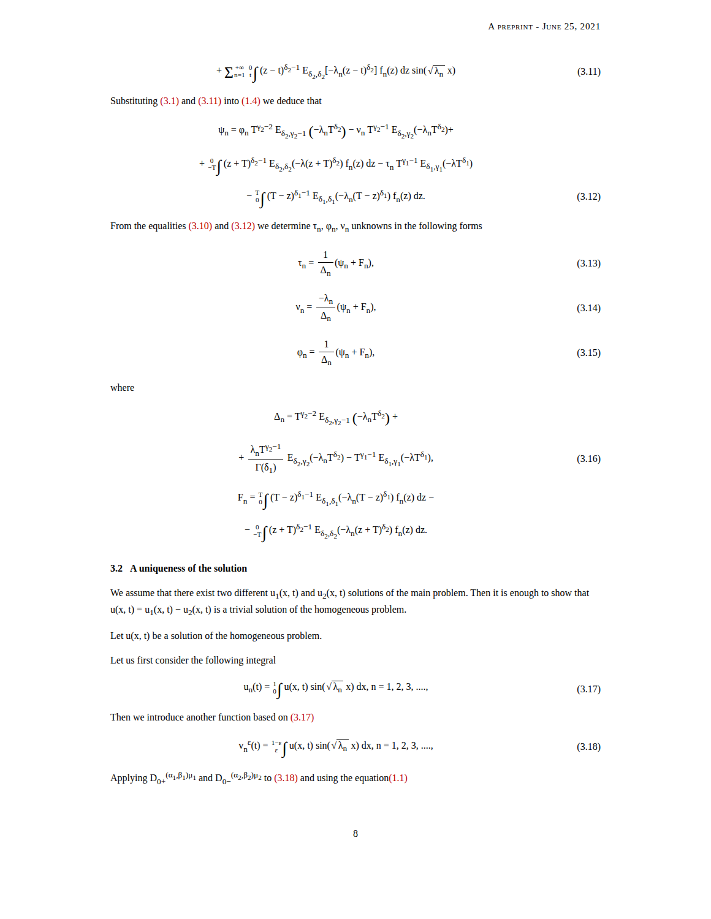A preprint - June 25, 2021
+ Σ+∞n=1 0 t∫ (z − t)δ2−1 Eδ2,δ2[−λn(z − t)δ2] fn(z) dz sin(√λn x)
(3.11)
Substituting (3.1) and (3.11) into (1.4) we deduce that
ψn = φn Tγ2−2 Eδ2,γ2−1 (−λnTδ2) − νn Tγ2−1 Eδ2,γ2(−λnTδ2)+
+ 0−T∫ (z + T)δ2−1 Eδ2,δ2(−λ(z + T)δ2) fn(z) dz − τn Tγ1−1 Eδ1,γ1(−λTδ1)
− T 0∫ (T − z)δ1−1 Eδ1,δ1(−λn(T − z)δ1) fn(z) dz.
(3.12)
From the equalities (3.10) and (3.12) we determine τn, φn, νn unknowns in the following forms
τn = 1 Δn(ψn + Fn),
(3.13)
νn = −λn Δn(ψn + Fn),
(3.14)
φn = 1 Δn(ψn + Fn),
(3.15)
where
Δn = Tγ2−2 Eδ2,γ2−1 (−λnTδ2) +
+ λnTγ2−1 Γ(δ1) Eδ2,γ2(−λnTδ2) − Tγ1−1 Eδ1,γ1(−λTδ1),
(3.16)
Fn = T 0∫ (T − z)δ1−1 Eδ1,δ1(−λn(T − z)δ1) fn(z) dz −
− 0−T∫ (z + T)δ2−1 Eδ2,δ2(−λn(z + T)δ2) fn(z) dz.
3.2 A uniqueness of the solution
We assume that there exist two different u1(x, t) and u2(x, t) solutions of the main problem. Then it is enough to show that u(x, t) = u1(x, t) − u2(x, t) is a trivial solution of the homogeneous problem.
Let u(x, t) be a solution of the homogeneous problem.
Let us first consider the following integral
un(t) = 10∫ u(x, t) sin(√λn x) dx, n = 1, 2, 3, ....,
(3.17)
Then we introduce another function based on (3.17)
vnε(t) = 1−ε ε∫ u(x, t) sin(√λn x) dx, n = 1, 2, 3, ....,
(3.18)
Applying D0+(α1,β1)μ1 and D0−(α2,β2)μ2 to (3.18) and using the equation(1.1)
8